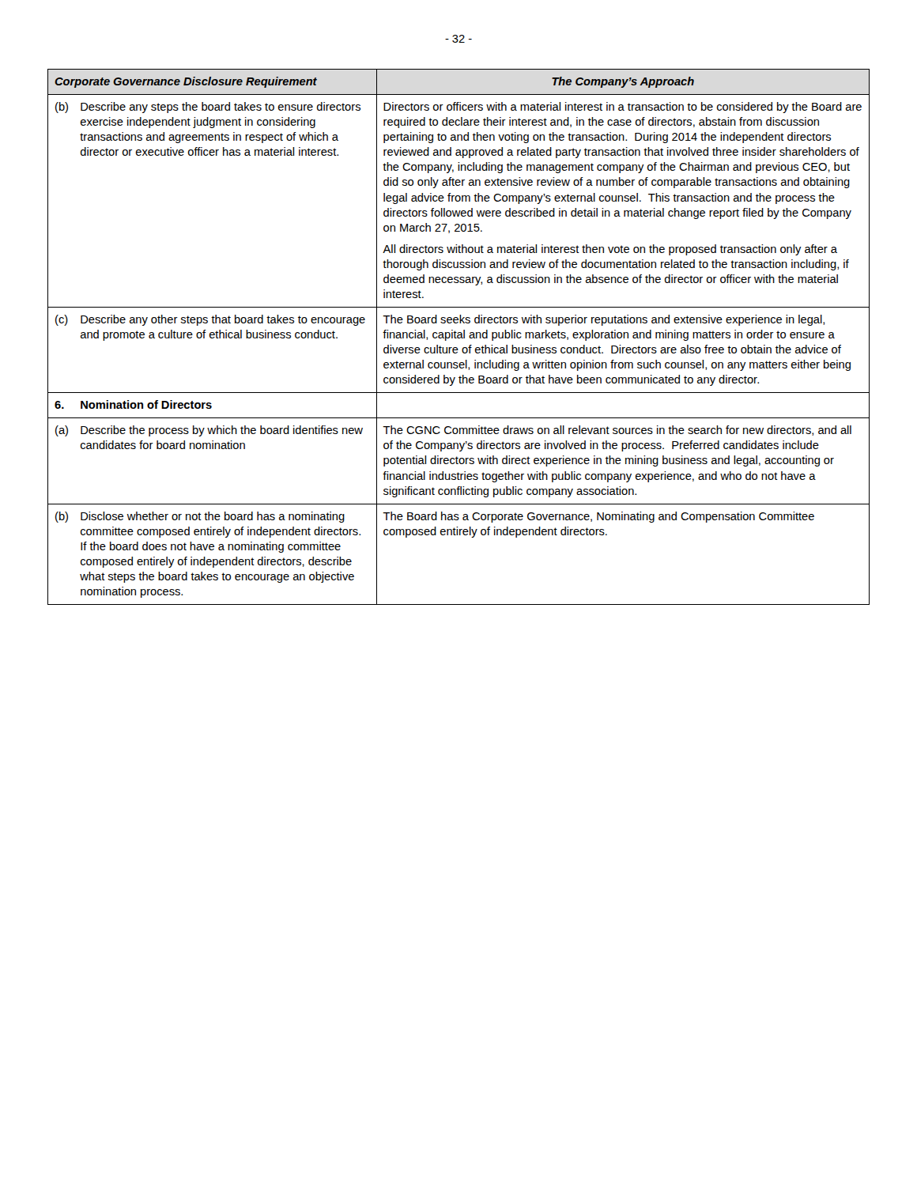- 32 -
| Corporate Governance Disclosure Requirement | The Company’s Approach |
| --- | --- |
| (b) Describe any steps the board takes to ensure directors exercise independent judgment in considering transactions and agreements in respect of which a director or executive officer has a material interest. | Directors or officers with a material interest in a transaction to be considered by the Board are required to declare their interest and, in the case of directors, abstain from discussion pertaining to and then voting on the transaction. During 2014 the independent directors reviewed and approved a related party transaction that involved three insider shareholders of the Company, including the management company of the Chairman and previous CEO, but did so only after an extensive review of a number of comparable transactions and obtaining legal advice from the Company’s external counsel. This transaction and the process the directors followed were described in detail in a material change report filed by the Company on March 27, 2015. All directors without a material interest then vote on the proposed transaction only after a thorough discussion and review of the documentation related to the transaction including, if deemed necessary, a discussion in the absence of the director or officer with the material interest. |
| (c) Describe any other steps that board takes to encourage and promote a culture of ethical business conduct. | The Board seeks directors with superior reputations and extensive experience in legal, financial, capital and public markets, exploration and mining matters in order to ensure a diverse culture of ethical business conduct. Directors are also free to obtain the advice of external counsel, including a written opinion from such counsel, on any matters either being considered by the Board or that have been communicated to any director. |
| 6. Nomination of Directors | |
| (a) Describe the process by which the board identifies new candidates for board nomination | The CGNC Committee draws on all relevant sources in the search for new directors, and all of the Company’s directors are involved in the process. Preferred candidates include potential directors with direct experience in the mining business and legal, accounting or financial industries together with public company experience, and who do not have a significant conflicting public company association. |
| (b) Disclose whether or not the board has a nominating committee composed entirely of independent directors. If the board does not have a nominating committee composed entirely of independent directors, describe what steps the board takes to encourage an objective nomination process. | The Board has a Corporate Governance, Nominating and Compensation Committee composed entirely of independent directors. |